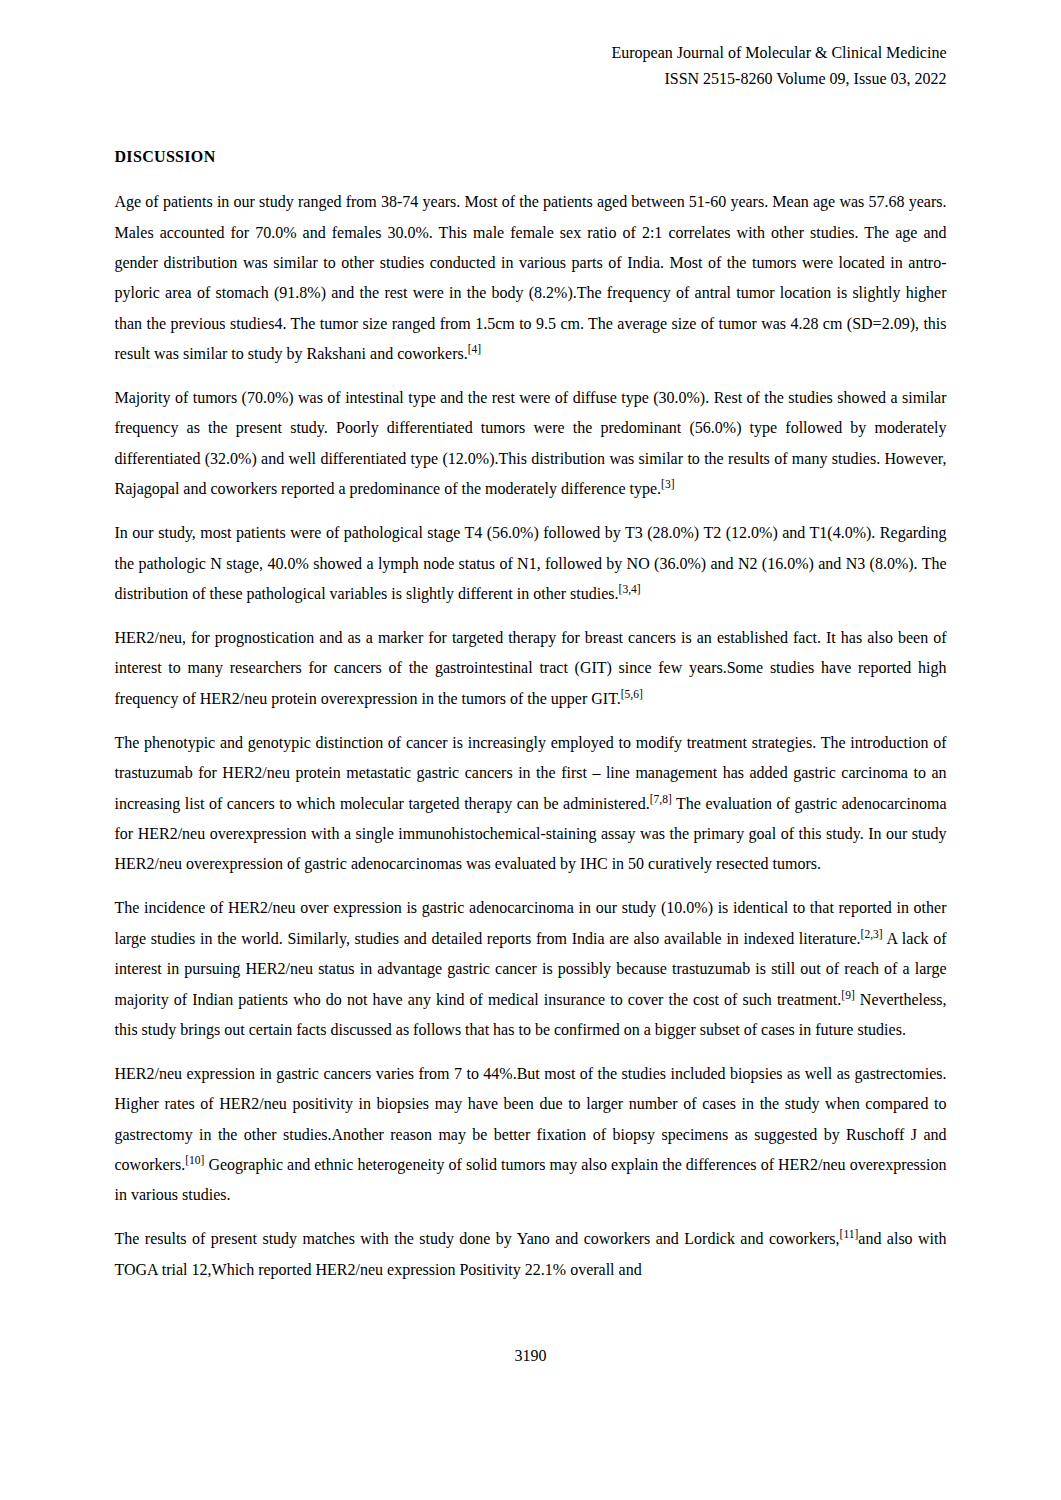European Journal of Molecular & Clinical Medicine ISSN 2515-8260 Volume 09, Issue 03, 2022
DISCUSSION
Age of patients in our study ranged from 38-74 years. Most of the patients aged between 51-60 years. Mean age was 57.68 years. Males accounted for 70.0% and females 30.0%. This male female sex ratio of 2:1 correlates with other studies. The age and gender distribution was similar to other studies conducted in various parts of India. Most of the tumors were located in antro-pyloric area of stomach (91.8%) and the rest were in the body (8.2%).The frequency of antral tumor location is slightly higher than the previous studies4. The tumor size ranged from 1.5cm to 9.5 cm. The average size of tumor was 4.28 cm (SD=2.09), this result was similar to study by Rakshani and coworkers.[4]
Majority of tumors (70.0%) was of intestinal type and the rest were of diffuse type (30.0%). Rest of the studies showed a similar frequency as the present study. Poorly differentiated tumors were the predominant (56.0%) type followed by moderately differentiated (32.0%) and well differentiated type (12.0%).This distribution was similar to the results of many studies. However, Rajagopal and coworkers reported a predominance of the moderately difference type.[3]
In our study, most patients were of pathological stage T4 (56.0%) followed by T3 (28.0%) T2 (12.0%) and T1(4.0%). Regarding the pathologic N stage, 40.0% showed a lymph node status of N1, followed by NO (36.0%) and N2 (16.0%) and N3 (8.0%). The distribution of these pathological variables is slightly different in other studies.[3,4]
HER2/neu, for prognostication and as a marker for targeted therapy for breast cancers is an established fact. It has also been of interest to many researchers for cancers of the gastrointestinal tract (GIT) since few years.Some studies have reported high frequency of HER2/neu protein overexpression in the tumors of the upper GIT.[5,6]
The phenotypic and genotypic distinction of cancer is increasingly employed to modify treatment strategies. The introduction of trastuzumab for HER2/neu protein metastatic gastric cancers in the first – line management has added gastric carcinoma to an increasing list of cancers to which molecular targeted therapy can be administered.[7,8] The evaluation of gastric adenocarcinoma for HER2/neu overexpression with a single immunohistochemical-staining assay was the primary goal of this study. In our study HER2/neu overexpression of gastric adenocarcinomas was evaluated by IHC in 50 curatively resected tumors.
The incidence of HER2/neu over expression is gastric adenocarcinoma in our study (10.0%) is identical to that reported in other large studies in the world. Similarly, studies and detailed reports from India are also available in indexed literature.[2,3] A lack of interest in pursuing HER2/neu status in advantage gastric cancer is possibly because trastuzumab is still out of reach of a large majority of Indian patients who do not have any kind of medical insurance to cover the cost of such treatment.[9] Nevertheless, this study brings out certain facts discussed as follows that has to be confirmed on a bigger subset of cases in future studies.
HER2/neu expression in gastric cancers varies from 7 to 44%.But most of the studies included biopsies as well as gastrectomies. Higher rates of HER2/neu positivity in biopsies may have been due to larger number of cases in the study when compared to gastrectomy in the other studies.Another reason may be better fixation of biopsy specimens as suggested by Ruschoff J and coworkers.[10] Geographic and ethnic heterogeneity of solid tumors may also explain the differences of HER2/neu overexpression in various studies.
The results of present study matches with the study done by Yano and coworkers and Lordick and coworkers,[11]and also with TOGA trial 12,Which reported HER2/neu expression Positivity 22.1% overall and
3190